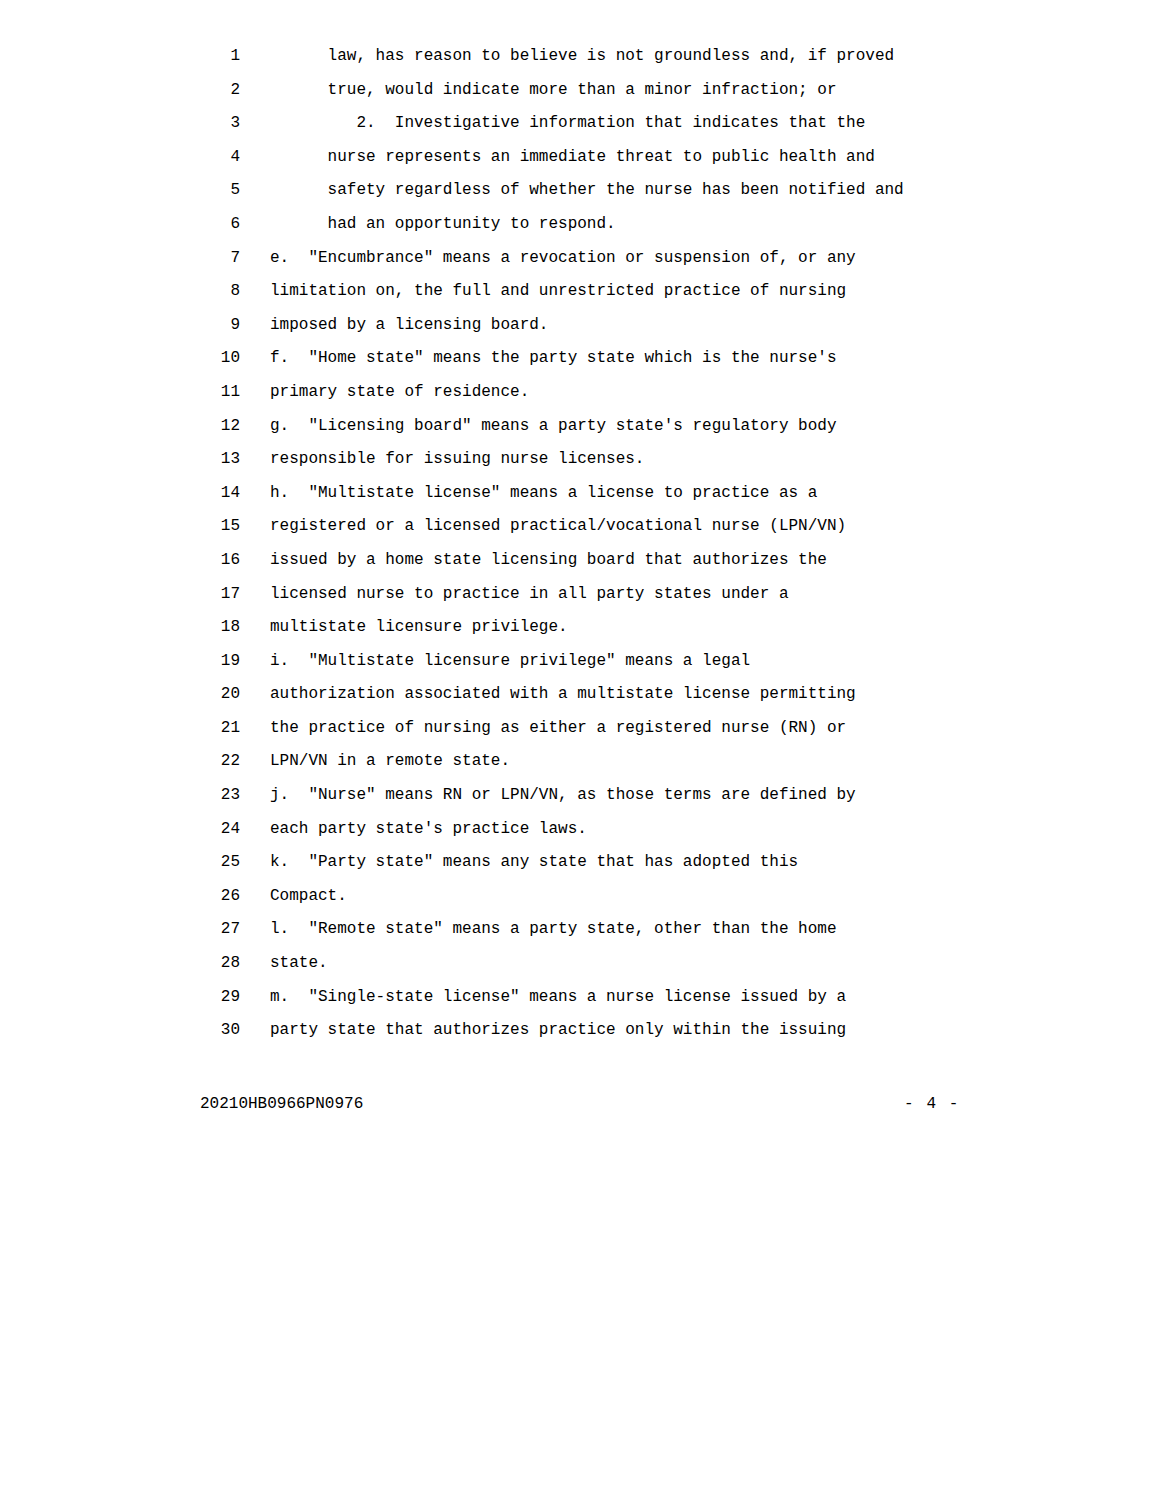law, has reason to believe is not groundless and, if proved
true, would indicate more than a minor infraction; or
2. Investigative information that indicates that the
nurse represents an immediate threat to public health and
safety regardless of whether the nurse has been notified and
had an opportunity to respond.
e. "Encumbrance" means a revocation or suspension of, or any
limitation on, the full and unrestricted practice of nursing
imposed by a licensing board.
f. "Home state" means the party state which is the nurse's
primary state of residence.
g. "Licensing board" means a party state's regulatory body
responsible for issuing nurse licenses.
h. "Multistate license" means a license to practice as a
registered or a licensed practical/vocational nurse (LPN/VN)
issued by a home state licensing board that authorizes the
licensed nurse to practice in all party states under a
multistate licensure privilege.
i. "Multistate licensure privilege" means a legal
authorization associated with a multistate license permitting
the practice of nursing as either a registered nurse (RN) or
LPN/VN in a remote state.
j. "Nurse" means RN or LPN/VN, as those terms are defined by
each party state's practice laws.
k. "Party state" means any state that has adopted this
Compact.
l. "Remote state" means a party state, other than the home
state.
m. "Single-state license" means a nurse license issued by a
party state that authorizes practice only within the issuing
20210HB0966PN0976 - 4 -